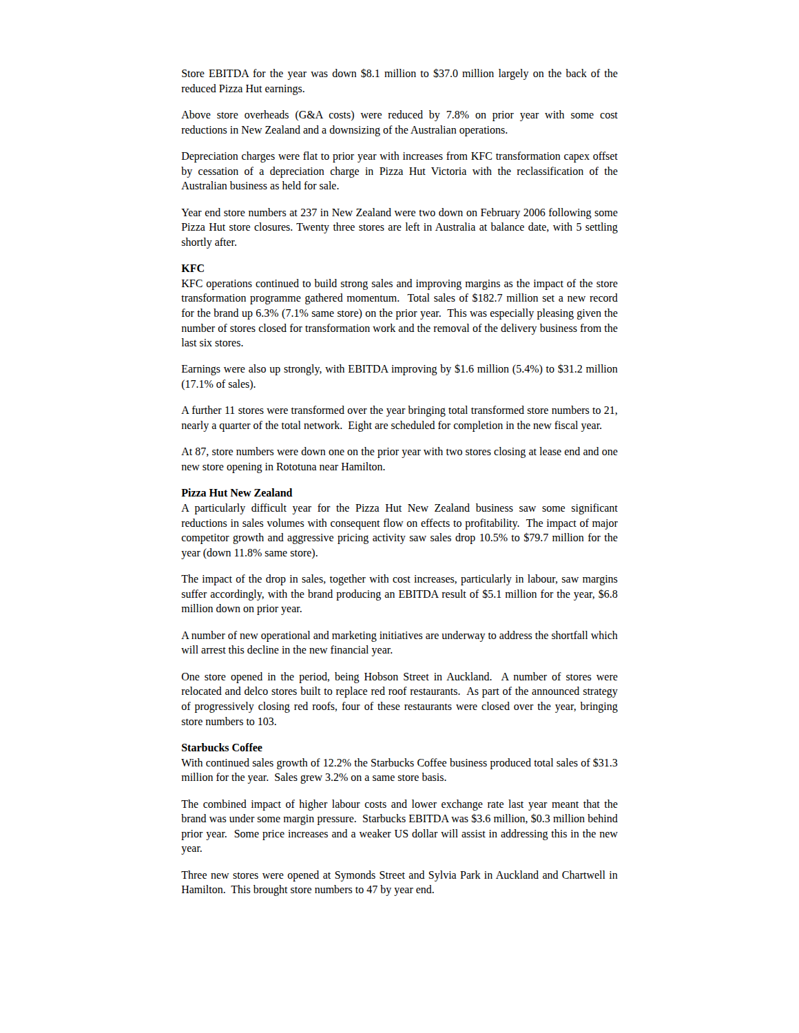Store EBITDA for the year was down $8.1 million to $37.0 million largely on the back of the reduced Pizza Hut earnings.
Above store overheads (G&A costs) were reduced by 7.8% on prior year with some cost reductions in New Zealand and a downsizing of the Australian operations.
Depreciation charges were flat to prior year with increases from KFC transformation capex offset by cessation of a depreciation charge in Pizza Hut Victoria with the reclassification of the Australian business as held for sale.
Year end store numbers at 237 in New Zealand were two down on February 2006 following some Pizza Hut store closures. Twenty three stores are left in Australia at balance date, with 5 settling shortly after.
KFC
KFC operations continued to build strong sales and improving margins as the impact of the store transformation programme gathered momentum. Total sales of $182.7 million set a new record for the brand up 6.3% (7.1% same store) on the prior year. This was especially pleasing given the number of stores closed for transformation work and the removal of the delivery business from the last six stores.
Earnings were also up strongly, with EBITDA improving by $1.6 million (5.4%) to $31.2 million (17.1% of sales).
A further 11 stores were transformed over the year bringing total transformed store numbers to 21, nearly a quarter of the total network. Eight are scheduled for completion in the new fiscal year.
At 87, store numbers were down one on the prior year with two stores closing at lease end and one new store opening in Rototuna near Hamilton.
Pizza Hut New Zealand
A particularly difficult year for the Pizza Hut New Zealand business saw some significant reductions in sales volumes with consequent flow on effects to profitability. The impact of major competitor growth and aggressive pricing activity saw sales drop 10.5% to $79.7 million for the year (down 11.8% same store).
The impact of the drop in sales, together with cost increases, particularly in labour, saw margins suffer accordingly, with the brand producing an EBITDA result of $5.1 million for the year, $6.8 million down on prior year.
A number of new operational and marketing initiatives are underway to address the shortfall which will arrest this decline in the new financial year.
One store opened in the period, being Hobson Street in Auckland. A number of stores were relocated and delco stores built to replace red roof restaurants. As part of the announced strategy of progressively closing red roofs, four of these restaurants were closed over the year, bringing store numbers to 103.
Starbucks Coffee
With continued sales growth of 12.2% the Starbucks Coffee business produced total sales of $31.3 million for the year. Sales grew 3.2% on a same store basis.
The combined impact of higher labour costs and lower exchange rate last year meant that the brand was under some margin pressure. Starbucks EBITDA was $3.6 million, $0.3 million behind prior year. Some price increases and a weaker US dollar will assist in addressing this in the new year.
Three new stores were opened at Symonds Street and Sylvia Park in Auckland and Chartwell in Hamilton. This brought store numbers to 47 by year end.